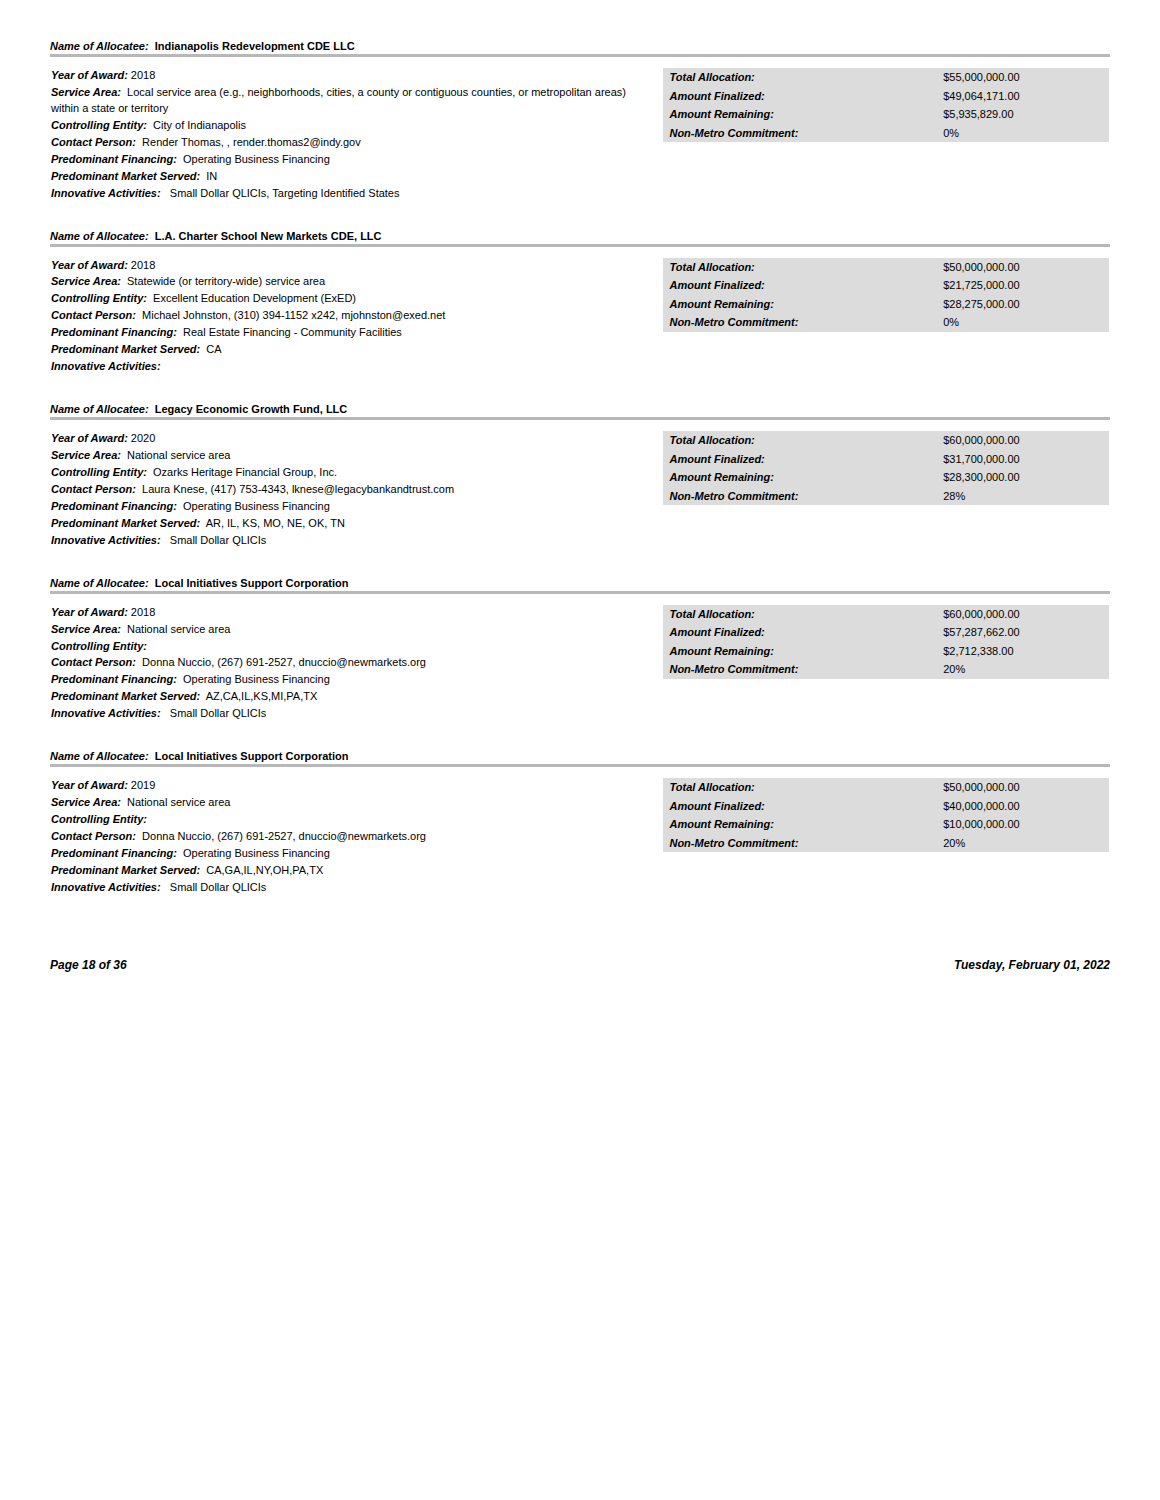Name of Allocatee: Indianapolis Redevelopment CDE LLC
| Year of Award: 2018 Service Area: Local service area (e.g., neighborhoods, cities, a county or contiguous counties, or metropolitan areas) within a state or territory Controlling Entity: City of Indianapolis Contact Person: Render Thomas, , render.thomas2@indy.gov Predominant Financing: Operating Business Financing Predominant Market Served: IN Innovative Activities: Small Dollar QLICIs, Targeting Identified States | / Total Allocation: / $55,000,000.00 / / Amount Finalized: / $49,064,171.00 / / Amount Remaining: / $5,935,829.00 / / Non-Metro Commitment: / 0% / |
Name of Allocatee: L.A. Charter School New Markets CDE, LLC
| Year of Award: 2018 Service Area: Statewide (or territory-wide) service area Controlling Entity: Excellent Education Development (ExED) Contact Person: Michael Johnston, (310) 394-1152 x242, mjohnston@exed.net Predominant Financing: Real Estate Financing - Community Facilities Predominant Market Served: CA Innovative Activities: | / Total Allocation: / $50,000,000.00 / / Amount Finalized: / $21,725,000.00 / / Amount Remaining: / $28,275,000.00 / / Non-Metro Commitment: / 0% / |
Name of Allocatee: Legacy Economic Growth Fund, LLC
| Year of Award: 2020 Service Area: National service area Controlling Entity: Ozarks Heritage Financial Group, Inc. Contact Person: Laura Knese, (417) 753-4343, lknese@legacybankandtrust.com Predominant Financing: Operating Business Financing Predominant Market Served: AR, IL, KS, MO, NE, OK, TN Innovative Activities: Small Dollar QLICIs | / Total Allocation: / $60,000,000.00 / / Amount Finalized: / $31,700,000.00 / / Amount Remaining: / $28,300,000.00 / / Non-Metro Commitment: / 28% / |
Name of Allocatee: Local Initiatives Support Corporation
| Year of Award: 2018 Service Area: National service area Controlling Entity: Contact Person: Donna Nuccio, (267) 691-2527, dnuccio@newmarkets.org Predominant Financing: Operating Business Financing Predominant Market Served: AZ,CA,IL,KS,MI,PA,TX Innovative Activities: Small Dollar QLICIs | / Total Allocation: / $60,000,000.00 / / Amount Finalized: / $57,287,662.00 / / Amount Remaining: / $2,712,338.00 / / Non-Metro Commitment: / 20% / |
Name of Allocatee: Local Initiatives Support Corporation
| Year of Award: 2019 Service Area: National service area Controlling Entity: Contact Person: Donna Nuccio, (267) 691-2527, dnuccio@newmarkets.org Predominant Financing: Operating Business Financing Predominant Market Served: CA,GA,IL,NY,OH,PA,TX Innovative Activities: Small Dollar QLICIs | / Total Allocation: / $50,000,000.00 / / Amount Finalized: / $40,000,000.00 / / Amount Remaining: / $10,000,000.00 / / Non-Metro Commitment: / 20% / |
Page 18 of 36
Tuesday, February 01, 2022